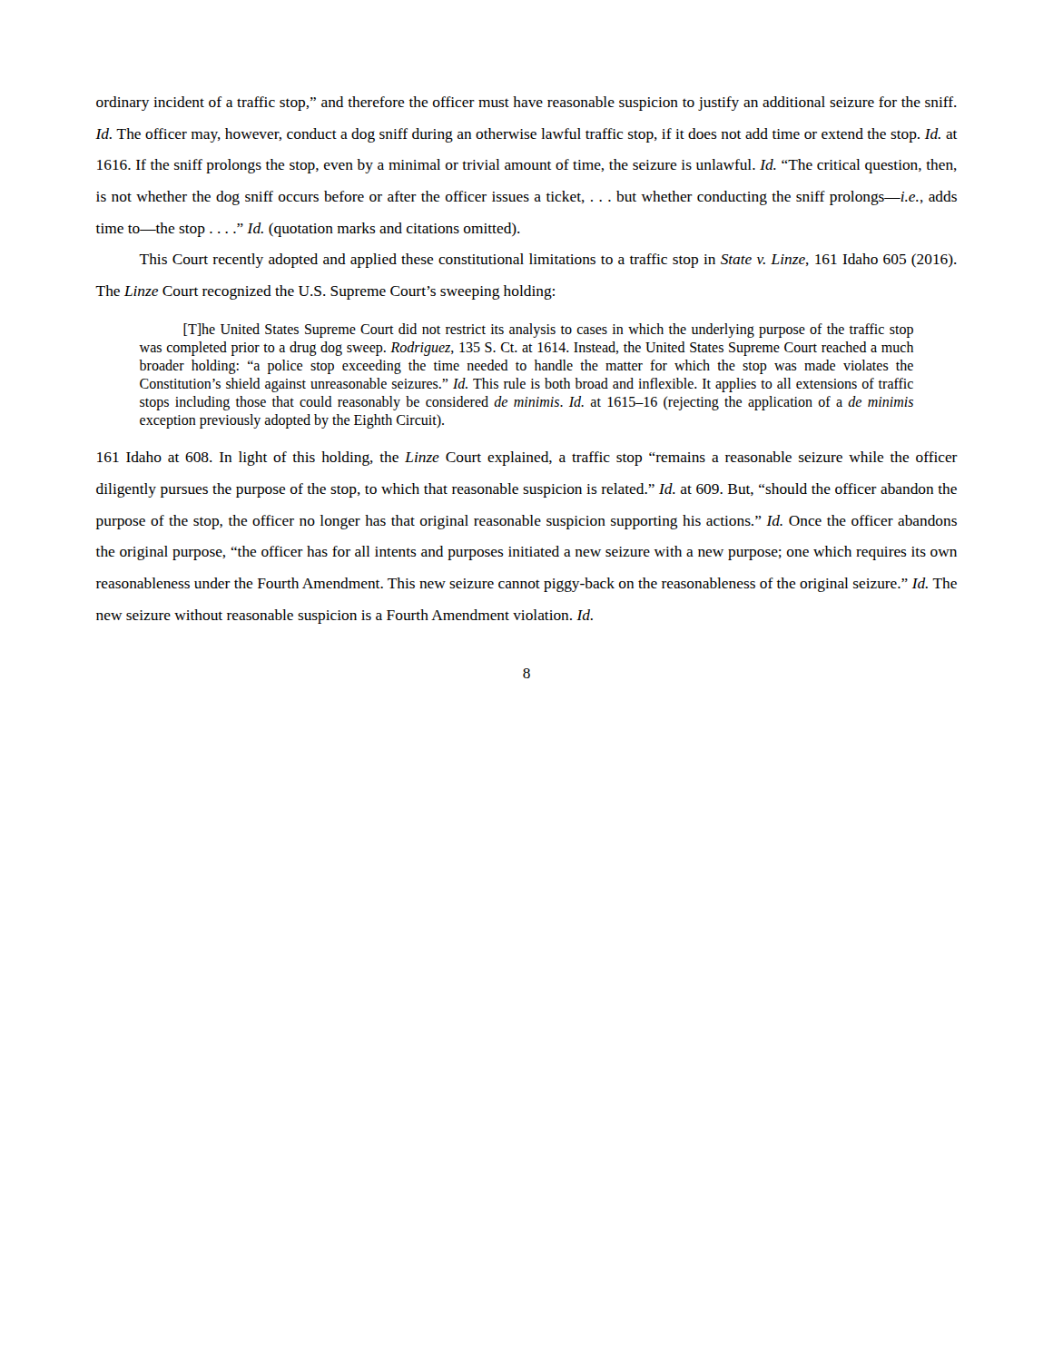ordinary incident of a traffic stop,” and therefore the officer must have reasonable suspicion to justify an additional seizure for the sniff. Id. The officer may, however, conduct a dog sniff during an otherwise lawful traffic stop, if it does not add time or extend the stop. Id. at 1616. If the sniff prolongs the stop, even by a minimal or trivial amount of time, the seizure is unlawful. Id. “The critical question, then, is not whether the dog sniff occurs before or after the officer issues a ticket, . . . but whether conducting the sniff prolongs—i.e., adds time to—the stop . . . .” Id. (quotation marks and citations omitted).
This Court recently adopted and applied these constitutional limitations to a traffic stop in State v. Linze, 161 Idaho 605 (2016). The Linze Court recognized the U.S. Supreme Court’s sweeping holding:
[T]he United States Supreme Court did not restrict its analysis to cases in which the underlying purpose of the traffic stop was completed prior to a drug dog sweep. Rodriguez, 135 S. Ct. at 1614. Instead, the United States Supreme Court reached a much broader holding: “a police stop exceeding the time needed to handle the matter for which the stop was made violates the Constitution’s shield against unreasonable seizures.” Id. This rule is both broad and inflexible. It applies to all extensions of traffic stops including those that could reasonably be considered de minimis. Id. at 1615–16 (rejecting the application of a de minimis exception previously adopted by the Eighth Circuit).
161 Idaho at 608. In light of this holding, the Linze Court explained, a traffic stop “remains a reasonable seizure while the officer diligently pursues the purpose of the stop, to which that reasonable suspicion is related.” Id. at 609. But, “should the officer abandon the purpose of the stop, the officer no longer has that original reasonable suspicion supporting his actions.” Id. Once the officer abandons the original purpose, “the officer has for all intents and purposes initiated a new seizure with a new purpose; one which requires its own reasonableness under the Fourth Amendment. This new seizure cannot piggy-back on the reasonableness of the original seizure.” Id. The new seizure without reasonable suspicion is a Fourth Amendment violation. Id.
8